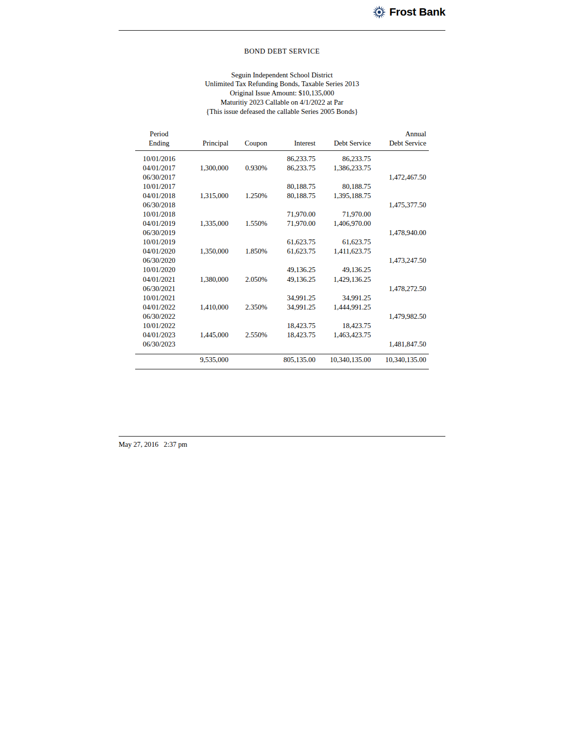Frost Bank
BOND DEBT SERVICE
Seguin Independent School District
Unlimited Tax Refunding Bonds, Taxable Series 2013
Original Issue Amount: $10,135,000
Maturitiy 2023 Callable on 4/1/2022 at Par
{This issue defeased the callable Series 2005 Bonds}
| Period | | | | | Annual |
| --- | --- | --- | --- | --- | --- |
| Ending | Principal | Coupon | Interest | Debt Service | Debt Service |
| 10/01/2016 | | | 86,233.75 | 86,233.75 | |
| 04/01/2017 | 1,300,000 | 0.930% | 86,233.75 | 1,386,233.75 | |
| 06/30/2017 | | | | | 1,472,467.50 |
| 10/01/2017 | | | 80,188.75 | 80,188.75 | |
| 04/01/2018 | 1,315,000 | 1.250% | 80,188.75 | 1,395,188.75 | |
| 06/30/2018 | | | | | 1,475,377.50 |
| 10/01/2018 | | | 71,970.00 | 71,970.00 | |
| 04/01/2019 | 1,335,000 | 1.550% | 71,970.00 | 1,406,970.00 | |
| 06/30/2019 | | | | | 1,478,940.00 |
| 10/01/2019 | | | 61,623.75 | 61,623.75 | |
| 04/01/2020 | 1,350,000 | 1.850% | 61,623.75 | 1,411,623.75 | |
| 06/30/2020 | | | | | 1,473,247.50 |
| 10/01/2020 | | | 49,136.25 | 49,136.25 | |
| 04/01/2021 | 1,380,000 | 2.050% | 49,136.25 | 1,429,136.25 | |
| 06/30/2021 | | | | | 1,478,272.50 |
| 10/01/2021 | | | 34,991.25 | 34,991.25 | |
| 04/01/2022 | 1,410,000 | 2.350% | 34,991.25 | 1,444,991.25 | |
| 06/30/2022 | | | | | 1,479,982.50 |
| 10/01/2022 | | | 18,423.75 | 18,423.75 | |
| 04/01/2023 | 1,445,000 | 2.550% | 18,423.75 | 1,463,423.75 | |
| 06/30/2023 | | | | | 1,481,847.50 |
| | 9,535,000 | | 805,135.00 | 10,340,135.00 | 10,340,135.00 |
May 27, 2016 2:37 pm